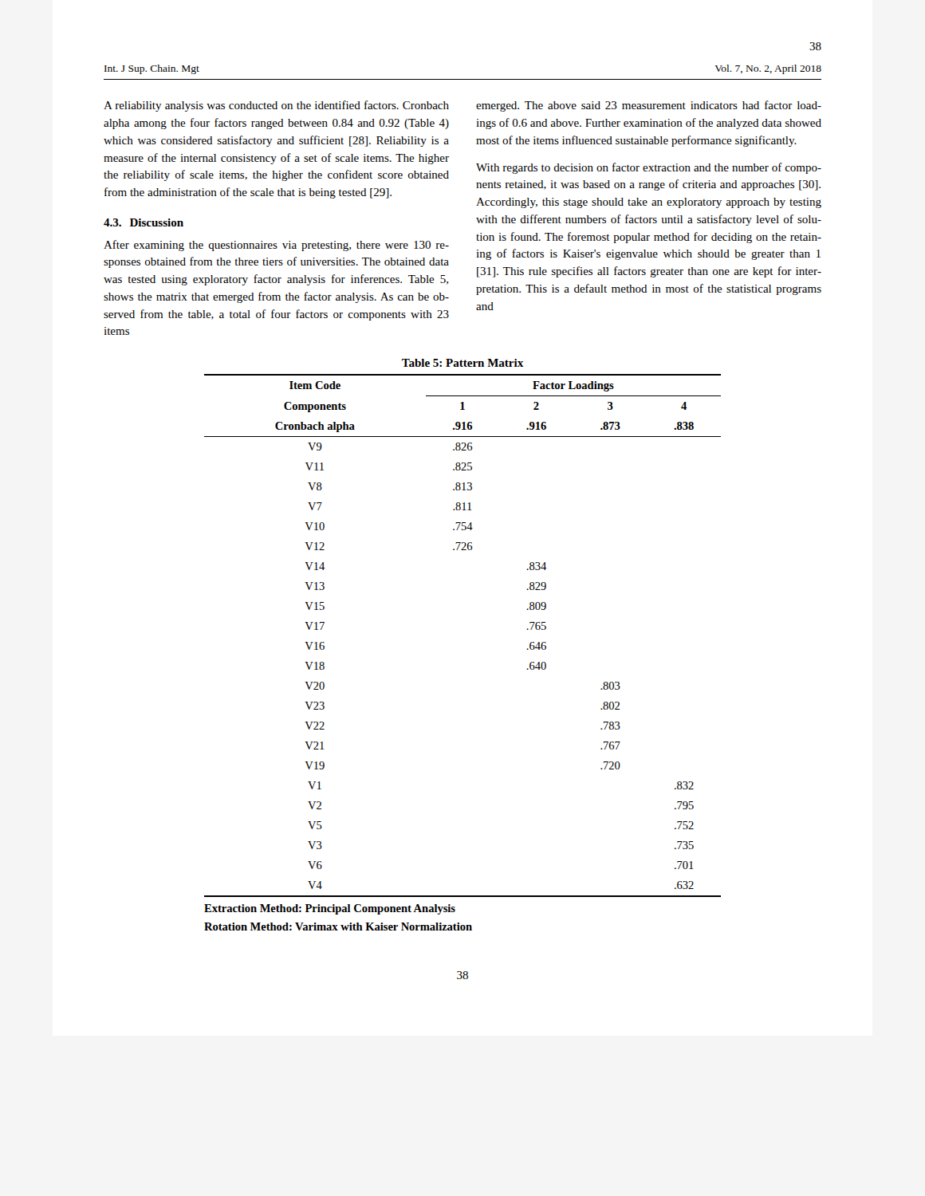38
Int. J Sup. Chain. Mgt
Vol. 7, No. 2, April 2018
A reliability analysis was conducted on the identified factors. Cronbach alpha among the four factors ranged between 0.84 and 0.92 (Table 4) which was considered satisfactory and sufficient [28]. Reliability is a measure of the internal consistency of a set of scale items. The higher the reliability of scale items, the higher the confident score obtained from the administration of the scale that is being tested [29].
4.3. Discussion
After examining the questionnaires via pretesting, there were 130 responses obtained from the three tiers of universities. The obtained data was tested using exploratory factor analysis for inferences. Table 5, shows the matrix that emerged from the factor analysis. As can be observed from the table, a total of four factors or components with 23 items
emerged. The above said 23 measurement indicators had factor loadings of 0.6 and above. Further examination of the analyzed data showed most of the items influenced sustainable performance significantly.
With regards to decision on factor extraction and the number of components retained, it was based on a range of criteria and approaches [30]. Accordingly, this stage should take an exploratory approach by testing with the different numbers of factors until a satisfactory level of solution is found. The foremost popular method for deciding on the retaining of factors is Kaiser's eigenvalue which should be greater than 1 [31]. This rule specifies all factors greater than one are kept for interpretation. This is a default method in most of the statistical programs and
Table 5: Pattern Matrix
| Item Code | Factor Loadings |
| --- | --- |
| Components | 1 | 2 | 3 | 4 |
| Cronbach alpha | .916 | .916 | .873 | .838 |
| V9 | .826 | | | |
| V11 | .825 | | | |
| V8 | .813 | | | |
| V7 | .811 | | | |
| V10 | .754 | | | |
| V12 | .726 | | | |
| V14 | | .834 | | |
| V13 | | .829 | | |
| V15 | | .809 | | |
| V17 | | .765 | | |
| V16 | | .646 | | |
| V18 | | .640 | | |
| V20 | | | .803 | |
| V23 | | | .802 | |
| V22 | | | .783 | |
| V21 | | | .767 | |
| V19 | | | .720 | |
| V1 | | | | .832 |
| V2 | | | | .795 |
| V5 | | | | .752 |
| V3 | | | | .735 |
| V6 | | | | .701 |
| V4 | | | | .632 |
Extraction Method: Principal Component Analysis
Rotation Method: Varimax with Kaiser Normalization
38